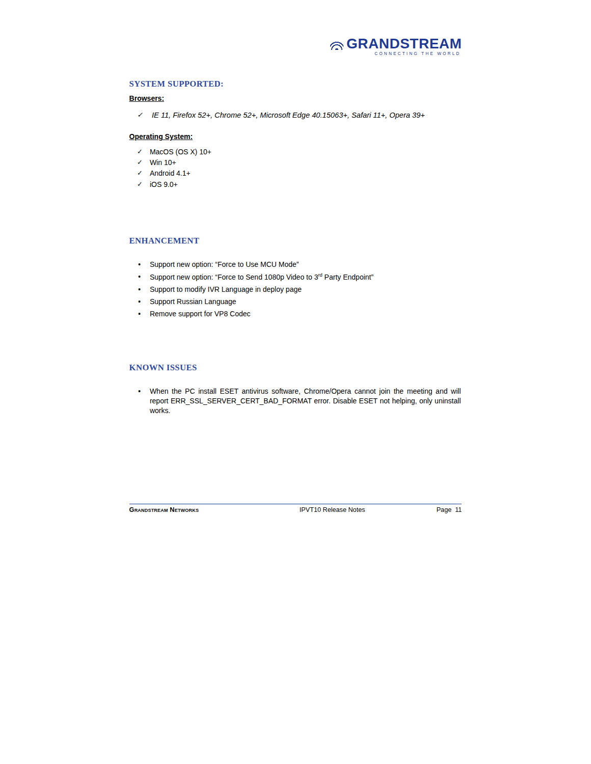GRANDSTREAM
CONNECTING THE WORLD
SYSTEM SUPPORTED:
Browsers:
IE 11, Firefox 52+, Chrome 52+, Microsoft Edge 40.15063+, Safari 11+, Opera 39+
Operating System:
MacOS (OS X) 10+
Win 10+
Android 4.1+
iOS 9.0+
ENHANCEMENT
Support new option: “Force to Use MCU Mode”
Support new option: “Force to Send 1080p Video to 3rd Party Endpoint”
Support to modify IVR Language in deploy page
Support Russian Language
Remove support for VP8 Codec
KNOWN ISSUES
When the PC install ESET antivirus software, Chrome/Opera cannot join the meeting and will report ERR_SSL_SERVER_CERT_BAD_FORMAT error. Disable ESET not helping, only uninstall works.
Grandstream Networks
IPVT10 Release Notes
Page 11